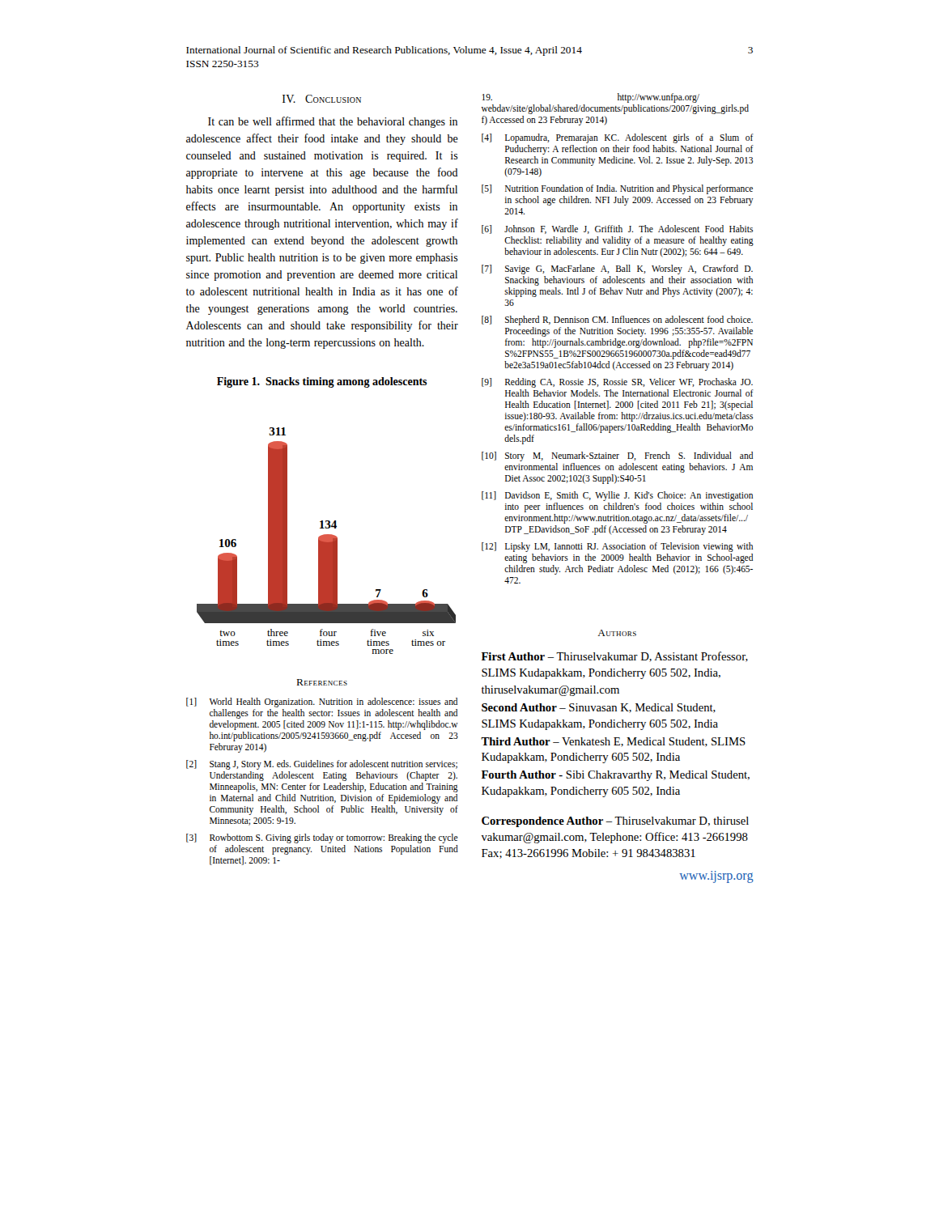International Journal of Scientific and Research Publications, Volume 4, Issue 4, April 2014 ISSN 2250-3153 3
IV. Conclusion
It can be well affirmed that the behavioral changes in adolescence affect their food intake and they should be counseled and sustained motivation is required. It is appropriate to intervene at this age because the food habits once learnt persist into adulthood and the harmful effects are insurmountable. An opportunity exists in adolescence through nutritional intervention, which may if implemented can extend beyond the adolescent growth spurt. Public health nutrition is to be given more emphasis since promotion and prevention are deemed more critical to adolescent nutritional health in India as it has one of the youngest generations among the world countries. Adolescents can and should take responsibility for their nutrition and the long-term repercussions on health.
Figure 1. Snacks timing among adolescents
106 311 134 7 6 two times three times four times five times six times or
more
References
[1] World Health Organization. Nutrition in adolescence: issues and challenges for the health sector: Issues in adolescent health and development. 2005 [cited 2009 Nov 11]:1-115. http://whqlibdoc.who.int/publications/2005/9241593660_eng.pdf Accesed on 23 Februray 2014)
[2] Stang J, Story M. eds. Guidelines for adolescent nutrition services; Understanding Adolescent Eating Behaviours (Chapter 2). Minneapolis, MN: Center for Leadership, Education and Training in Maternal and Child Nutrition, Division of Epidemiology and Community Health, School of Public Health, University of Minnesota; 2005: 9-19.
[3] Rowbottom S. Giving girls today or tomorrow: Breaking the cycle of adolescent pregnancy. United Nations Population Fund [Internet]. 2009: 1-
19. http://www.unfpa.org/ webdav/site/global/shared/documents/publications/2007/giving_girls.pdf) Accessed on 23 Februray 2014)
[4] Lopamudra, Premarajan KC. Adolescent girls of a Slum of Puducherry: A reflection on their food habits. National Journal of Research in Community Medicine. Vol. 2. Issue 2. July-Sep. 2013 (079-148)
[5] Nutrition Foundation of India. Nutrition and Physical performance in school age children. NFI July 2009. Accessed on 23 February 2014.
[6] Johnson F, Wardle J, Griffith J. The Adolescent Food Habits Checklist: reliability and validity of a measure of healthy eating behaviour in adolescents. Eur J Clin Nutr (2002); 56: 644 – 649.
[7] Savige G, MacFarlane A, Ball K, Worsley A, Crawford D. Snacking behaviours of adolescents and their association with skipping meals. Intl J of Behav Nutr and Phys Activity (2007); 4: 36
[8] Shepherd R, Dennison CM. Influences on adolescent food choice. Proceedings of the Nutrition Society. 1996 ;55:355-57. Available from: http://journals.cambridge.org/download. php?file=%2FPNS%2FPNS55_1B%2FS0029665196000730a.pdf&code=ead49d77be2e3a519a01ec5fab104dcd (Accessed on 23 February 2014)
[9] Redding CA, Rossie JS, Rossie SR, Velicer WF, Prochaska JO. Health Behavior Models. The International Electronic Journal of Health Education [Internet]. 2000 [cited 2011 Feb 21]; 3(special issue):180-93. Available from: http://drzaius.ics.uci.edu/meta/classes/informatics161_fall06/papers/10aRedding_Health BehaviorModels.pdf
[10] Story M, Neumark-Sztainer D, French S. Individual and environmental influences on adolescent eating behaviors. J Am Diet Assoc 2002;102(3 Suppl):S40-51
[11] Davidson E, Smith C, Wyllie J. Kid's Choice: An investigation into peer influences on children's food choices within school environment.http://www.nutrition.otago.ac.nz/_data/assets/file/.../DTP _EDavidson_SoF .pdf (Accessed on 23 Februray 2014
[12] Lipsky LM, Iannotti RJ. Association of Television viewing with eating behaviors in the 20009 health Behavior in School-aged children study. Arch Pediatr Adolesc Med (2012); 166 (5):465-472.
Authors
First Author – Thiruselvakumar D, Assistant Professor, SLIMS Kudapakkam, Pondicherry 605 502, India,
thiruselvakumar@gmail.com
Second Author – Sinuvasan K, Medical Student, SLIMS Kudapakkam, Pondicherry 605 502, India
Third Author – Venkatesh E, Medical Student, SLIMS Kudapakkam, Pondicherry 605 502, India
Fourth Author - Sibi Chakravarthy R, Medical Student, Kudapakkam, Pondicherry 605 502, India
Correspondence Author – Thiruselvakumar D, thiruselvakumar@gmail.com, Telephone: Office: 413 -2661998 Fax; 413-2661996 Mobile: + 91 9843483831
www.ijsrp.org